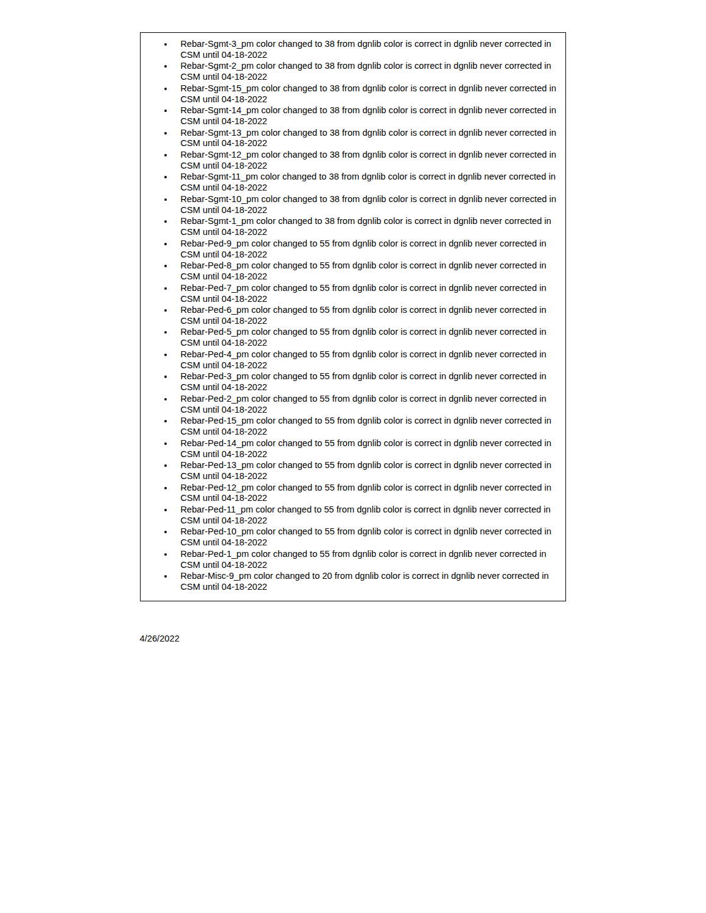Rebar-Sgmt-3_pm color changed to 38 from dgnlib color is correct in dgnlib never corrected in CSM until 04-18-2022
Rebar-Sgmt-2_pm color changed to 38 from dgnlib color is correct in dgnlib never corrected in CSM until 04-18-2022
Rebar-Sgmt-15_pm color changed to 38 from dgnlib color is correct in dgnlib never corrected in CSM until 04-18-2022
Rebar-Sgmt-14_pm color changed to 38 from dgnlib color is correct in dgnlib never corrected in CSM until 04-18-2022
Rebar-Sgmt-13_pm color changed to 38 from dgnlib color is correct in dgnlib never corrected in CSM until 04-18-2022
Rebar-Sgmt-12_pm color changed to 38 from dgnlib color is correct in dgnlib never corrected in CSM until 04-18-2022
Rebar-Sgmt-11_pm color changed to 38 from dgnlib color is correct in dgnlib never corrected in CSM until 04-18-2022
Rebar-Sgmt-10_pm color changed to 38 from dgnlib color is correct in dgnlib never corrected in CSM until 04-18-2022
Rebar-Sgmt-1_pm color changed to 38 from dgnlib color is correct in dgnlib never corrected in CSM until 04-18-2022
Rebar-Ped-9_pm color changed to 55 from dgnlib color is correct in dgnlib never corrected in CSM until 04-18-2022
Rebar-Ped-8_pm color changed to 55 from dgnlib color is correct in dgnlib never corrected in CSM until 04-18-2022
Rebar-Ped-7_pm color changed to 55 from dgnlib color is correct in dgnlib never corrected in CSM until 04-18-2022
Rebar-Ped-6_pm color changed to 55 from dgnlib color is correct in dgnlib never corrected in CSM until 04-18-2022
Rebar-Ped-5_pm color changed to 55 from dgnlib color is correct in dgnlib never corrected in CSM until 04-18-2022
Rebar-Ped-4_pm color changed to 55 from dgnlib color is correct in dgnlib never corrected in CSM until 04-18-2022
Rebar-Ped-3_pm color changed to 55 from dgnlib color is correct in dgnlib never corrected in CSM until 04-18-2022
Rebar-Ped-2_pm color changed to 55 from dgnlib color is correct in dgnlib never corrected in CSM until 04-18-2022
Rebar-Ped-15_pm color changed to 55 from dgnlib color is correct in dgnlib never corrected in CSM until 04-18-2022
Rebar-Ped-14_pm color changed to 55 from dgnlib color is correct in dgnlib never corrected in CSM until 04-18-2022
Rebar-Ped-13_pm color changed to 55 from dgnlib color is correct in dgnlib never corrected in CSM until 04-18-2022
Rebar-Ped-12_pm color changed to 55 from dgnlib color is correct in dgnlib never corrected in CSM until 04-18-2022
Rebar-Ped-11_pm color changed to 55 from dgnlib color is correct in dgnlib never corrected in CSM until 04-18-2022
Rebar-Ped-10_pm color changed to 55 from dgnlib color is correct in dgnlib never corrected in CSM until 04-18-2022
Rebar-Ped-1_pm color changed to 55 from dgnlib color is correct in dgnlib never corrected in CSM until 04-18-2022
Rebar-Misc-9_pm color changed to 20 from dgnlib color is correct in dgnlib never corrected in CSM until 04-18-2022
4/26/2022